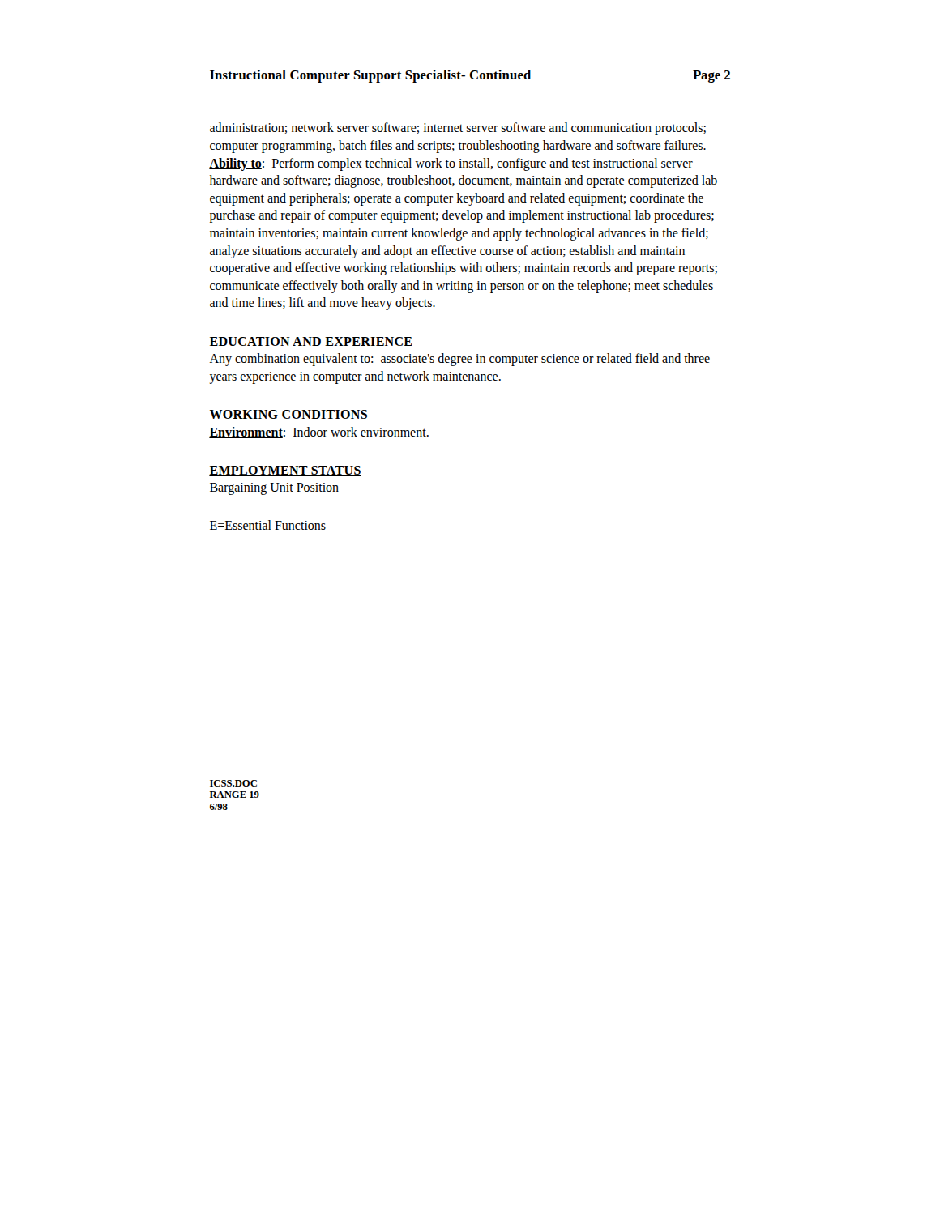Instructional Computer Support Specialist- Continued Page 2
administration; network server software; internet server software and communication protocols; computer programming, batch files and scripts; troubleshooting hardware and software failures.
Ability to: Perform complex technical work to install, configure and test instructional server hardware and software; diagnose, troubleshoot, document, maintain and operate computerized lab equipment and peripherals; operate a computer keyboard and related equipment; coordinate the purchase and repair of computer equipment; develop and implement instructional lab procedures; maintain inventories; maintain current knowledge and apply technological advances in the field; analyze situations accurately and adopt an effective course of action; establish and maintain cooperative and effective working relationships with others; maintain records and prepare reports; communicate effectively both orally and in writing in person or on the telephone; meet schedules and time lines; lift and move heavy objects.
EDUCATION AND EXPERIENCE
Any combination equivalent to: associate's degree in computer science or related field and three years experience in computer and network maintenance.
WORKING CONDITIONS
Environment: Indoor work environment.
EMPLOYMENT STATUS
Bargaining Unit Position
E=Essential Functions
ICSS.DOC
RANGE 19
6/98